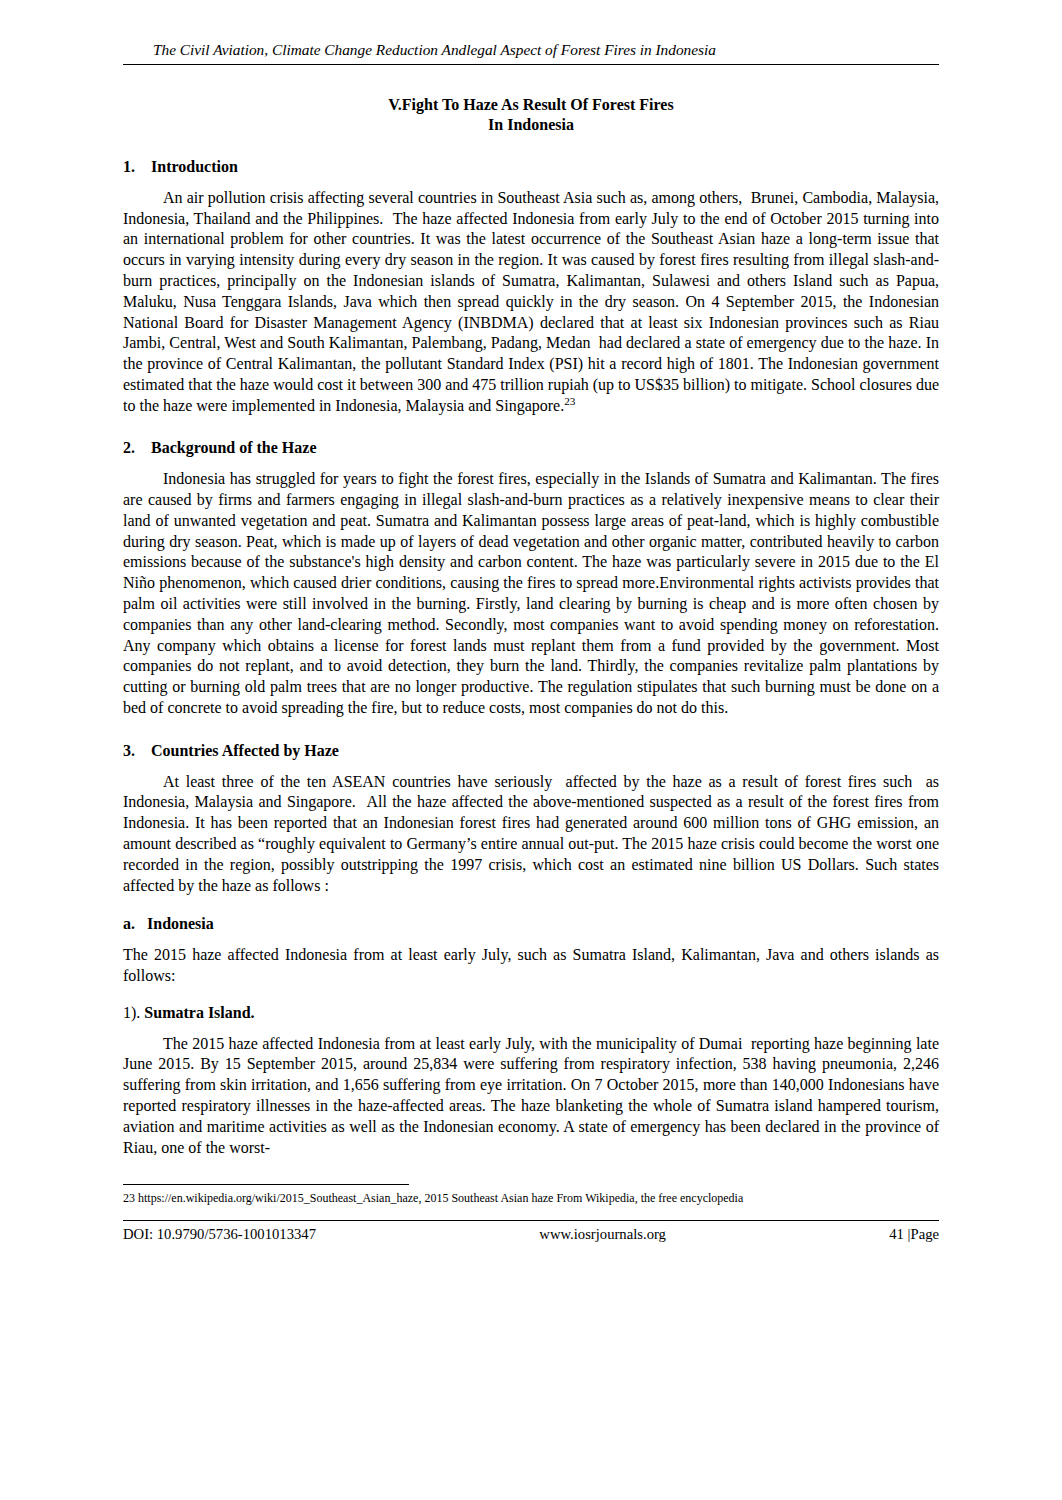The Civil Aviation, Climate Change Reduction Andlegal Aspect of Forest Fires in Indonesia
V.Fight To Haze As Result Of Forest Fires
In Indonesia
1. Introduction
An air pollution crisis affecting several countries in Southeast Asia such as, among others, Brunei, Cambodia, Malaysia, Indonesia, Thailand and the Philippines. The haze affected Indonesia from early July to the end of October 2015 turning into an international problem for other countries. It was the latest occurrence of the Southeast Asian haze a long-term issue that occurs in varying intensity during every dry season in the region. It was caused by forest fires resulting from illegal slash-and-burn practices, principally on the Indonesian islands of Sumatra, Kalimantan, Sulawesi and others Island such as Papua, Maluku, Nusa Tenggara Islands, Java which then spread quickly in the dry season. On 4 September 2015, the Indonesian National Board for Disaster Management Agency (INBDMA) declared that at least six Indonesian provinces such as Riau Jambi, Central, West and South Kalimantan, Palembang, Padang, Medan had declared a state of emergency due to the haze. In the province of Central Kalimantan, the pollutant Standard Index (PSI) hit a record high of 1801. The Indonesian government estimated that the haze would cost it between 300 and 475 trillion rupiah (up to US$35 billion) to mitigate. School closures due to the haze were implemented in Indonesia, Malaysia and Singapore.23
2. Background of the Haze
Indonesia has struggled for years to fight the forest fires, especially in the Islands of Sumatra and Kalimantan. The fires are caused by firms and farmers engaging in illegal slash-and-burn practices as a relatively inexpensive means to clear their land of unwanted vegetation and peat. Sumatra and Kalimantan possess large areas of peat-land, which is highly combustible during dry season. Peat, which is made up of layers of dead vegetation and other organic matter, contributed heavily to carbon emissions because of the substance's high density and carbon content. The haze was particularly severe in 2015 due to the El Niño phenomenon, which caused drier conditions, causing the fires to spread more.Environmental rights activists provides that palm oil activities were still involved in the burning. Firstly, land clearing by burning is cheap and is more often chosen by companies than any other land-clearing method. Secondly, most companies want to avoid spending money on reforestation. Any company which obtains a license for forest lands must replant them from a fund provided by the government. Most companies do not replant, and to avoid detection, they burn the land. Thirdly, the companies revitalize palm plantations by cutting or burning old palm trees that are no longer productive. The regulation stipulates that such burning must be done on a bed of concrete to avoid spreading the fire, but to reduce costs, most companies do not do this.
3. Countries Affected by Haze
At least three of the ten ASEAN countries have seriously affected by the haze as a result of forest fires such as Indonesia, Malaysia and Singapore. All the haze affected the above-mentioned suspected as a result of the forest fires from Indonesia. It has been reported that an Indonesian forest fires had generated around 600 million tons of GHG emission, an amount described as “roughly equivalent to Germany’s entire annual out-put. The 2015 haze crisis could become the worst one recorded in the region, possibly outstripping the 1997 crisis, which cost an estimated nine billion US Dollars. Such states affected by the haze as follows :
a. Indonesia
The 2015 haze affected Indonesia from at least early July, such as Sumatra Island, Kalimantan, Java and others islands as follows:
1). Sumatra Island.
The 2015 haze affected Indonesia from at least early July, with the municipality of Dumai reporting haze beginning late June 2015. By 15 September 2015, around 25,834 were suffering from respiratory infection, 538 having pneumonia, 2,246 suffering from skin irritation, and 1,656 suffering from eye irritation. On 7 October 2015, more than 140,000 Indonesians have reported respiratory illnesses in the haze-affected areas. The haze blanketing the whole of Sumatra island hampered tourism, aviation and maritime activities as well as the Indonesian economy. A state of emergency has been declared in the province of Riau, one of the worst-
23 https://en.wikipedia.org/wiki/2015_Southeast_Asian_haze, 2015 Southeast Asian haze From Wikipedia, the free encyclopedia
DOI: 10.9790/5736-1001013347 www.iosrjournals.org 41 |Page